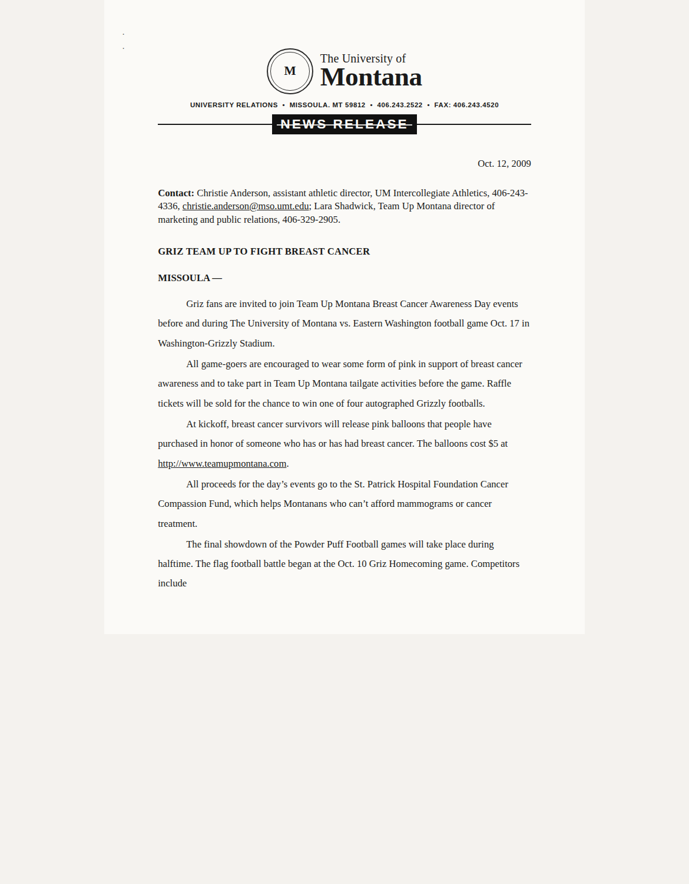.
.
M
The University of
Montana
UNIVERSITY RELATIONS • MISSOULA. MT 59812 • 406.243.2522 • FAX: 406.243.4520
NEWS RELEASE
Oct. 12, 2009
Contact: Christie Anderson, assistant athletic director, UM Intercollegiate Athletics, 406-243-4336, christie.anderson@mso.umt.edu; Lara Shadwick, Team Up Montana director of marketing and public relations, 406-329-2905.
GRIZ TEAM UP TO FIGHT BREAST CANCER
MISSOULA —
Griz fans are invited to join Team Up Montana Breast Cancer Awareness Day events before and during The University of Montana vs. Eastern Washington football game Oct. 17 in Washington-Grizzly Stadium.
All game-goers are encouraged to wear some form of pink in support of breast cancer awareness and to take part in Team Up Montana tailgate activities before the game. Raffle tickets will be sold for the chance to win one of four autographed Grizzly footballs.
At kickoff, breast cancer survivors will release pink balloons that people have purchased in honor of someone who has or has had breast cancer. The balloons cost $5 at http://www.teamupmontana.com.
All proceeds for the day’s events go to the St. Patrick Hospital Foundation Cancer Compassion Fund, which helps Montanans who can’t afford mammograms or cancer treatment.
The final showdown of the Powder Puff Football games will take place during halftime. The flag football battle began at the Oct. 10 Griz Homecoming game. Competitors include